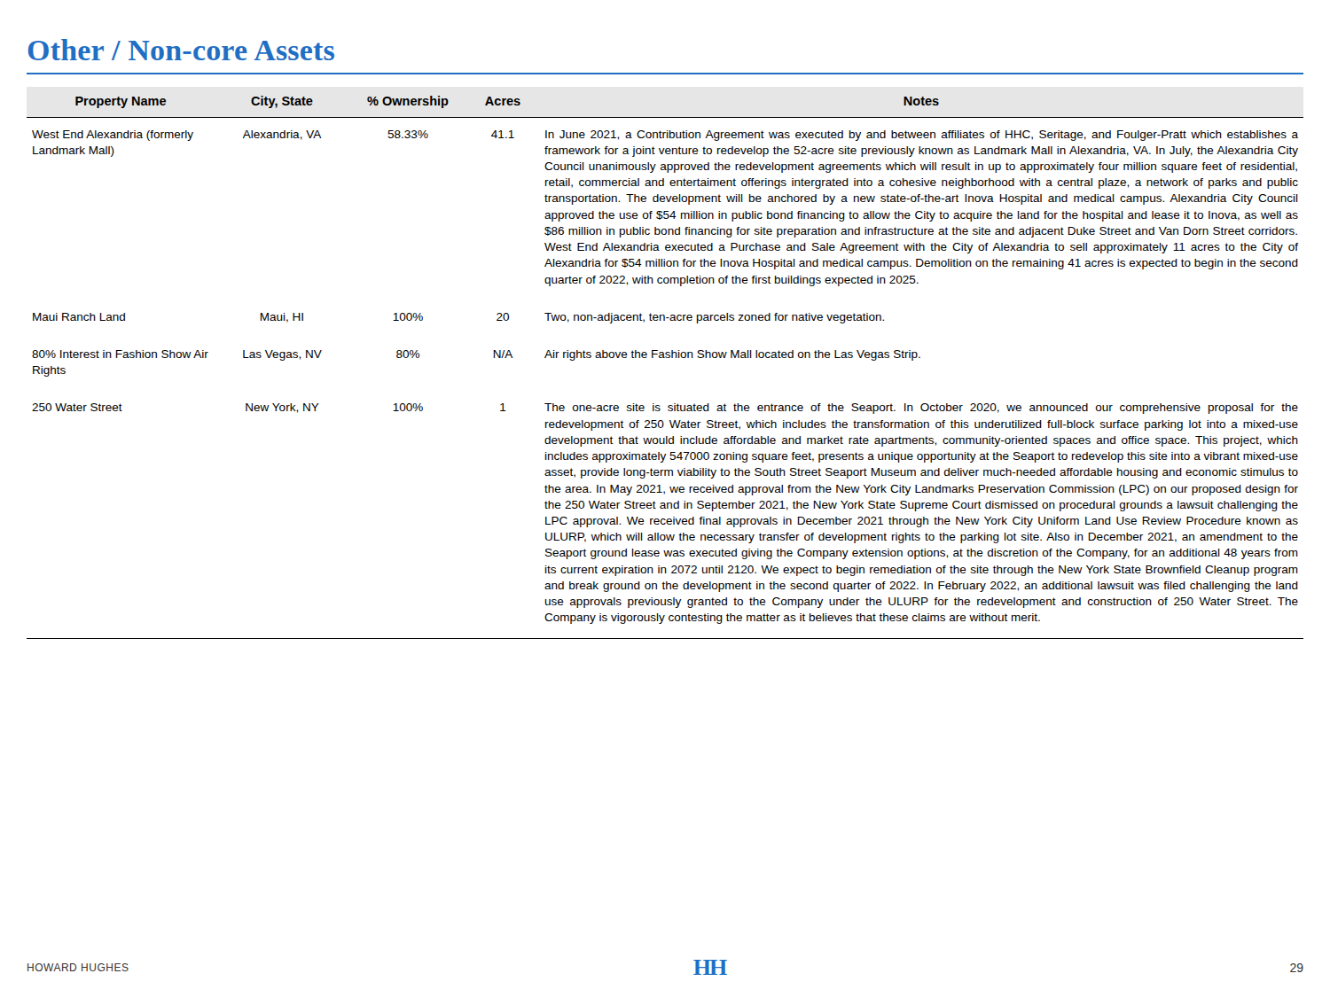Other / Non-core Assets
| Property Name | City, State | % Ownership | Acres | Notes |
| --- | --- | --- | --- | --- |
| West End Alexandria (formerly Landmark Mall) | Alexandria, VA | 58.33% | 41.1 | In June 2021, a Contribution Agreement was executed by and between affiliates of HHC, Seritage, and Foulger-Pratt which establishes a framework for a joint venture to redevelop the 52-acre site previously known as Landmark Mall in Alexandria, VA. In July, the Alexandria City Council unanimously approved the redevelopment agreements which will result in up to approximately four million square feet of residential, retail, commercial and entertaiment offerings intergrated into a cohesive neighborhood with a central plaze, a network of parks and public transportation. The development will be anchored by a new state-of-the-art Inova Hospital and medical campus. Alexandria City Council approved the use of $54 million in public bond financing to allow the City to acquire the land for the hospital and lease it to Inova, as well as $86 million in public bond financing for site preparation and infrastructure at the site and adjacent Duke Street and Van Dorn Street corridors. West End Alexandria executed a Purchase and Sale Agreement with the City of Alexandria to sell approximately 11 acres to the City of Alexandria for $54 million for the Inova Hospital and medical campus. Demolition on the remaining 41 acres is expected to begin in the second quarter of 2022, with completion of the first buildings expected in 2025. |
| Maui Ranch Land | Maui, HI | 100% | 20 | Two, non-adjacent, ten-acre parcels zoned for native vegetation. |
| 80% Interest in Fashion Show Air Rights | Las Vegas, NV | 80% | N/A | Air rights above the Fashion Show Mall located on the Las Vegas Strip. |
| 250 Water Street | New York, NY | 100% | 1 | The one-acre site is situated at the entrance of the Seaport. In October 2020, we announced our comprehensive proposal for the redevelopment of 250 Water Street, which includes the transformation of this underutilized full-block surface parking lot into a mixed-use development that would include affordable and market rate apartments, community-oriented spaces and office space. This project, which includes approximately 547000 zoning square feet, presents a unique opportunity at the Seaport to redevelop this site into a vibrant mixed-use asset, provide long-term viability to the South Street Seaport Museum and deliver much-needed affordable housing and economic stimulus to the area. In May 2021, we received approval from the New York City Landmarks Preservation Commission (LPC) on our proposed design for the 250 Water Street and in September 2021, the New York State Supreme Court dismissed on procedural grounds a lawsuit challenging the LPC approval. We received final approvals in December 2021 through the New York City Uniform Land Use Review Procedure known as ULURP, which will allow the necessary transfer of development rights to the parking lot site. Also in December 2021, an amendment to the Seaport ground lease was executed giving the Company extension options, at the discretion of the Company, for an additional 48 years from its current expiration in 2072 until 2120. We expect to begin remediation of the site through the New York State Brownfield Cleanup program and break ground on the development in the second quarter of 2022. In February 2022, an additional lawsuit was filed challenging the land use approvals previously granted to the Company under the ULURP for the redevelopment and construction of 250 Water Street. The Company is vigorously contesting the matter as it believes that these claims are without merit. |
HOWARD HUGHES
HH
29